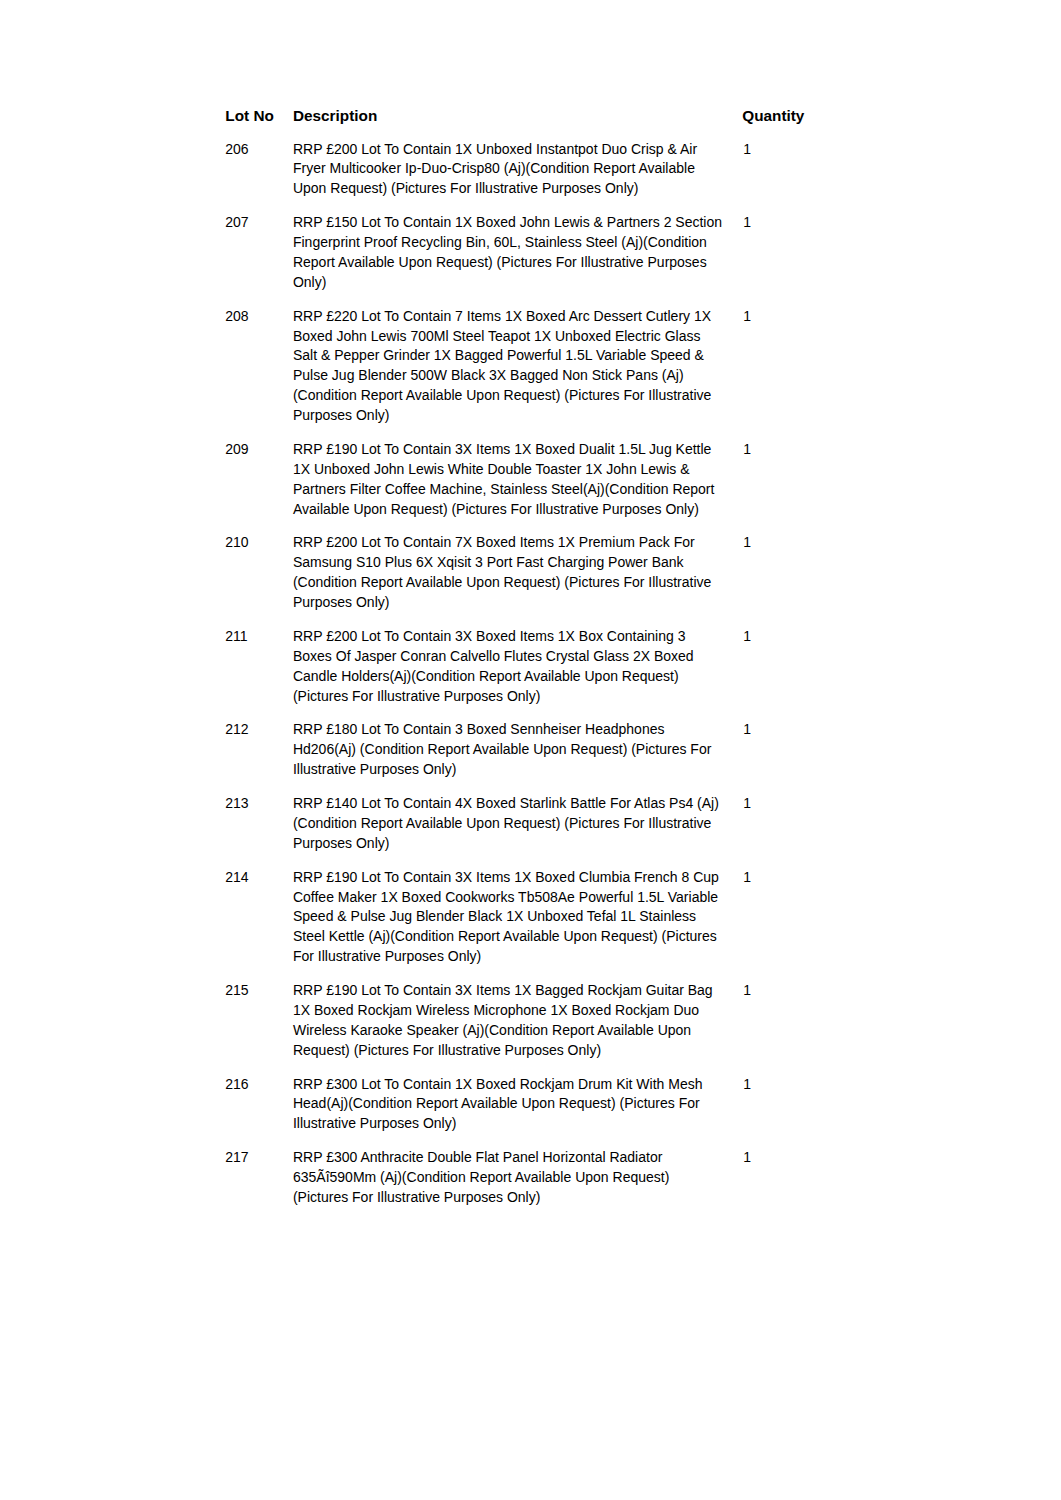| Lot No | Description | Quantity |
| --- | --- | --- |
| 206 | RRP £200 Lot To Contain 1X Unboxed Instantpot Duo Crisp & Air Fryer Multicooker Ip-Duo-Crisp80 (Aj)(Condition Report Available Upon Request) (Pictures For Illustrative Purposes Only) | 1 |
| 207 | RRP £150 Lot To Contain 1X Boxed John Lewis & Partners 2 Section Fingerprint Proof Recycling Bin, 60L, Stainless Steel (Aj)(Condition Report Available Upon Request) (Pictures For Illustrative Purposes Only) | 1 |
| 208 | RRP £220 Lot To Contain 7 Items 1X Boxed Arc Dessert Cutlery 1X Boxed John Lewis 700Ml Steel Teapot 1X Unboxed Electric Glass Salt & Pepper Grinder 1X Bagged Powerful 1.5L Variable Speed & Pulse Jug Blender 500W Black 3X Bagged Non Stick Pans (Aj)(Condition Report Available Upon Request) (Pictures For Illustrative Purposes Only) | 1 |
| 209 | RRP £190 Lot To Contain 3X Items 1X Boxed Dualit 1.5L Jug Kettle 1X Unboxed John Lewis White Double Toaster 1X John Lewis & Partners Filter Coffee Machine, Stainless Steel(Aj)(Condition Report Available Upon Request) (Pictures For Illustrative Purposes Only) | 1 |
| 210 | RRP £200 Lot To Contain 7X Boxed Items 1X Premium Pack For Samsung S10 Plus 6X Xqisit 3 Port Fast Charging Power Bank (Condition Report Available Upon Request) (Pictures For Illustrative Purposes Only) | 1 |
| 211 | RRP £200 Lot To Contain 3X Boxed Items 1X Box Containing 3 Boxes Of Jasper Conran Calvello Flutes Crystal Glass 2X Boxed Candle Holders(Aj)(Condition Report Available Upon Request) (Pictures For Illustrative Purposes Only) | 1 |
| 212 | RRP £180 Lot To Contain 3 Boxed Sennheiser Headphones Hd206(Aj) (Condition Report Available Upon Request) (Pictures For Illustrative Purposes Only) | 1 |
| 213 | RRP £140 Lot To Contain 4X Boxed Starlink Battle For Atlas Ps4 (Aj) (Condition Report Available Upon Request) (Pictures For Illustrative Purposes Only) | 1 |
| 214 | RRP £190 Lot To Contain 3X Items 1X Boxed Clumbia French 8 Cup Coffee Maker 1X Boxed Cookworks Tb508Ae Powerful 1.5L Variable Speed & Pulse Jug Blender Black 1X Unboxed Tefal 1L Stainless Steel Kettle (Aj)(Condition Report Available Upon Request) (Pictures For Illustrative Purposes Only) | 1 |
| 215 | RRP £190 Lot To Contain 3X Items 1X Bagged Rockjam Guitar Bag 1X Boxed Rockjam Wireless Microphone 1X Boxed Rockjam Duo Wireless Karaoke Speaker (Aj)(Condition Report Available Upon Request) (Pictures For Illustrative Purposes Only) | 1 |
| 216 | RRP £300 Lot To Contain 1X Boxed Rockjam Drum Kit With Mesh Head(Aj)(Condition Report Available Upon Request) (Pictures For Illustrative Purposes Only) | 1 |
| 217 | RRP £300 Anthracite Double Flat Panel Horizontal Radiator 635Ãî590Mm (Aj)(Condition Report Available Upon Request) (Pictures For Illustrative Purposes Only) | 1 |